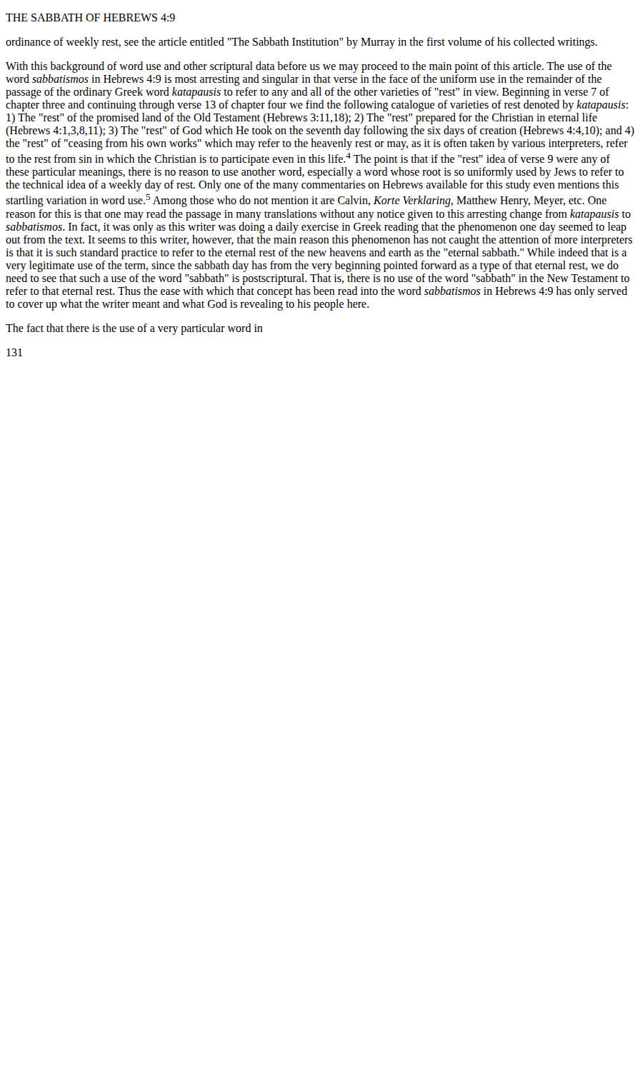THE SABBATH OF HEBREWS 4:9
ordinance of weekly rest, see the article entitled "The Sabbath Institution" by Murray in the first volume of his collected writings.
With this background of word use and other scriptural data before us we may proceed to the main point of this article. The use of the word sabbatismos in Hebrews 4:9 is most arresting and singular in that verse in the face of the uniform use in the remainder of the passage of the ordinary Greek word katapausis to refer to any and all of the other varieties of "rest" in view. Beginning in verse 7 of chapter three and continuing through verse 13 of chapter four we find the following catalogue of varieties of rest denoted by katapausis: 1) The "rest" of the promised land of the Old Testament (Hebrews 3:11,18); 2) The "rest" prepared for the Christian in eternal life (Hebrews 4:1,3,8,11); 3) The "rest" of God which He took on the seventh day following the six days of creation (Hebrews 4:4,10); and 4) the "rest" of "ceasing from his own works" which may refer to the heavenly rest or may, as it is often taken by various interpreters, refer to the rest from sin in which the Christian is to participate even in this life.4 The point is that if the "rest" idea of verse 9 were any of these particular meanings, there is no reason to use another word, especially a word whose root is so uniformly used by Jews to refer to the technical idea of a weekly day of rest. Only one of the many commentaries on Hebrews available for this study even mentions this startling variation in word use.5 Among those who do not mention it are Calvin, Korte Verklaring, Matthew Henry, Meyer, etc. One reason for this is that one may read the passage in many translations without any notice given to this arresting change from katapausis to sabbatismos. In fact, it was only as this writer was doing a daily exercise in Greek reading that the phenomenon one day seemed to leap out from the text. It seems to this writer, however, that the main reason this phenomenon has not caught the attention of more interpreters is that it is such standard practice to refer to the eternal rest of the new heavens and earth as the "eternal sabbath." While indeed that is a very legitimate use of the term, since the sabbath day has from the very beginning pointed forward as a type of that eternal rest, we do need to see that such a use of the word "sabbath" is postscriptural. That is, there is no use of the word "sabbath" in the New Testament to refer to that eternal rest. Thus the ease with which that concept has been read into the word sabbatismos in Hebrews 4:9 has only served to cover up what the writer meant and what God is revealing to his people here.
The fact that there is the use of a very particular word in
131